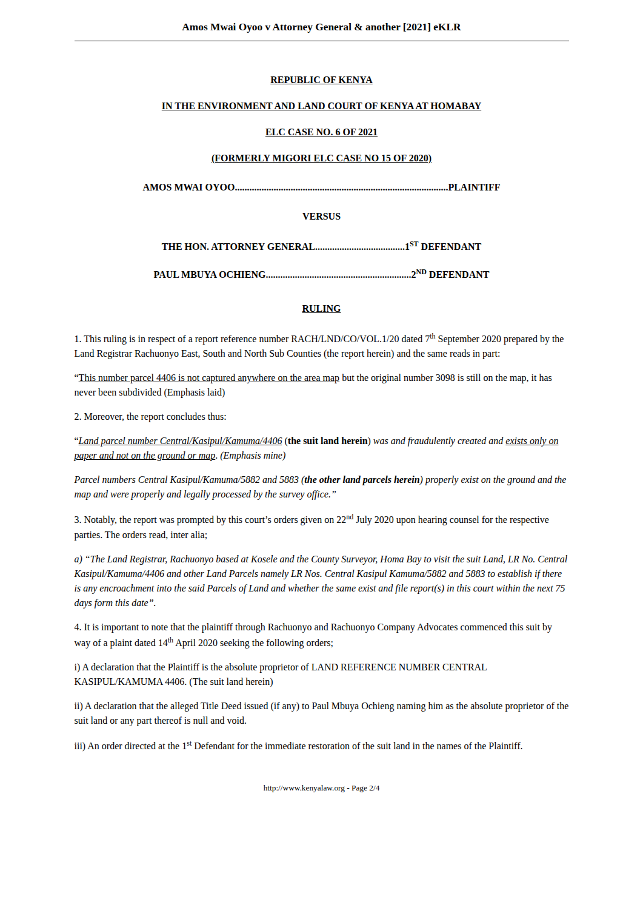Amos Mwai Oyoo v Attorney General & another [2021] eKLR
REPUBLIC OF KENYA
IN THE ENVIRONMENT AND LAND COURT OF KENYA AT HOMABAY
ELC CASE NO. 6 OF 2021
(FORMERLY MIGORI ELC CASE NO 15 OF 2020)
AMOS MWAI OYOO........................................................................................PLAINTIFF
VERSUS
THE HON. ATTORNEY GENERAL.....................................1ST DEFENDANT
PAUL MBUYA OCHIENG............................................................2ND DEFENDANT
RULING
1. This ruling is in respect of a report reference number RACH/LND/CO/VOL.1/20 dated 7th September 2020 prepared by the Land Registrar Rachuonyo East, South and North Sub Counties (the report herein) and the same reads in part:
“This number parcel 4406 is not captured anywhere on the area map but the original number 3098 is still on the map, it has never been subdivided (Emphasis laid)
2. Moreover, the report concludes thus:
“Land parcel number Central/Kasipul/Kamuma/4406 (the suit land herein) was and fraudulently created and exists only on paper and not on the ground or map. (Emphasis mine)
Parcel numbers Central Kasipul/Kamuma/5882 and 5883 (the other land parcels herein) properly exist on the ground and the map and were properly and legally processed by the survey office.”
3. Notably, the report was prompted by this court’s orders given on 22nd July 2020 upon hearing counsel for the respective parties. The orders read, inter alia;
a) “The Land Registrar, Rachuonyo based at Kosele and the County Surveyor, Homa Bay to visit the suit Land, LR No. Central Kasipul/Kamuma/4406 and other Land Parcels namely LR Nos. Central Kasipul Kamuma/5882 and 5883 to establish if there is any encroachment into the said Parcels of Land and whether the same exist and file report(s) in this court within the next 75 days form this date”.
4. It is important to note that the plaintiff through Rachuonyo and Rachuonyo Company Advocates commenced this suit by way of a plaint dated 14th April 2020 seeking the following orders;
i) A declaration that the Plaintiff is the absolute proprietor of LAND REFERENCE NUMBER CENTRAL KASIPUL/KAMUMA 4406. (The suit land herein)
ii) A declaration that the alleged Title Deed issued (if any) to Paul Mbuya Ochieng naming him as the absolute proprietor of the suit land or any part thereof is null and void.
iii) An order directed at the 1st Defendant for the immediate restoration of the suit land in the names of the Plaintiff.
http://www.kenyalaw.org - Page 2/4